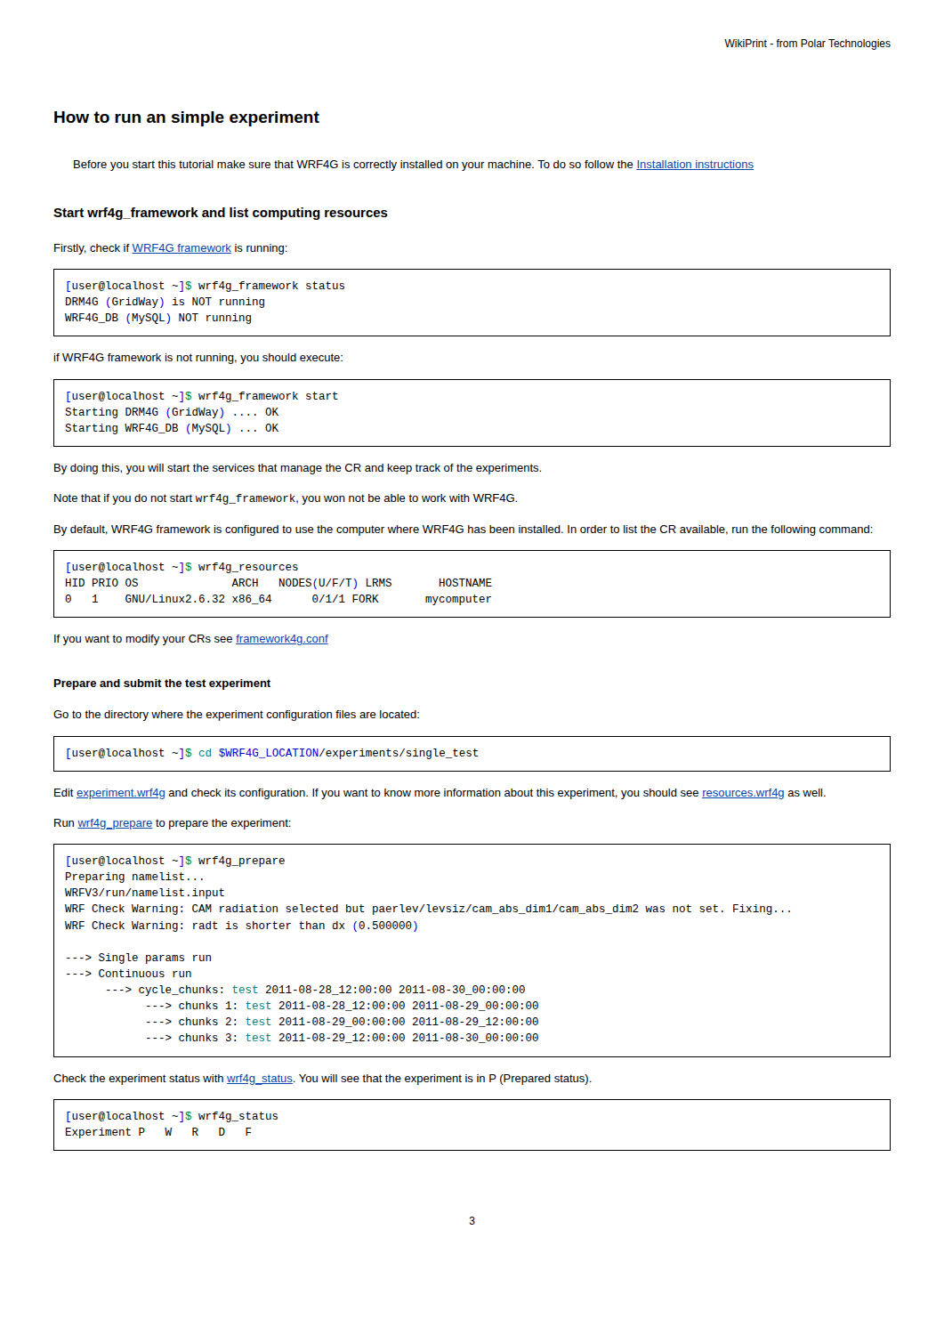WikiPrint - from Polar Technologies
How to run an simple experiment
Before you start this tutorial make sure that WRF4G is correctly installed on your machine. To do so follow the Installation instructions
Start wrf4g_framework and list computing resources
Firstly, check if WRF4G framework is running:
[user@localhost ~]$ wrf4g_framework status
DRM4G (GridWay) is NOT running
WRF4G_DB (MySQL) NOT running
if WRF4G framework is not running, you should execute:
[user@localhost ~]$ wrf4g_framework start
Starting DRM4G (GridWay) .... OK
Starting WRF4G_DB (MySQL) ... OK
By doing this, you will start the services that manage the CR and keep track of the experiments.
Note that if you do not start wrf4g_framework, you won not be able to work with WRF4G.
By default, WRF4G framework is configured to use the computer where WRF4G has been installed. In order to list the CR available, run the following command:
[user@localhost ~]$ wrf4g_resources
HID PRIO OS              ARCH   NODES(U/F/T) LRMS       HOSTNAME
0   1    GNU/Linux2.6.32 x86_64      0/1/1 FORK       mycomputer
If you want to modify your CRs see framework4g.conf
Prepare and submit the test experiment
Go to the directory where the experiment configuration files are located:
[user@localhost ~]$ cd $WRF4G_LOCATION/experiments/single_test
Edit experiment.wrf4g and check its configuration. If you want to know more information about this experiment, you should see resources.wrf4g as well.
Run wrf4g_prepare to prepare the experiment:
[user@localhost ~]$ wrf4g_prepare
Preparing namelist...
WRFV3/run/namelist.input
WRF Check Warning: CAM radiation selected but paerlev/levsiz/cam_abs_dim1/cam_abs_dim2 was not set. Fixing...
WRF Check Warning: radt is shorter than dx (0.500000)

---> Single params run
---> Continuous run
      ---> cycle_chunks: test 2011-08-28_12:00:00 2011-08-30_00:00:00
            ---> chunks 1: test 2011-08-28_12:00:00 2011-08-29_00:00:00
            ---> chunks 2: test 2011-08-29_00:00:00 2011-08-29_12:00:00
            ---> chunks 3: test 2011-08-29_12:00:00 2011-08-30_00:00:00
Check the experiment status with wrf4g_status. You will see that the experiment is in P (Prepared status).
[user@localhost ~]$ wrf4g_status
Experiment P   W   R   D   F
3